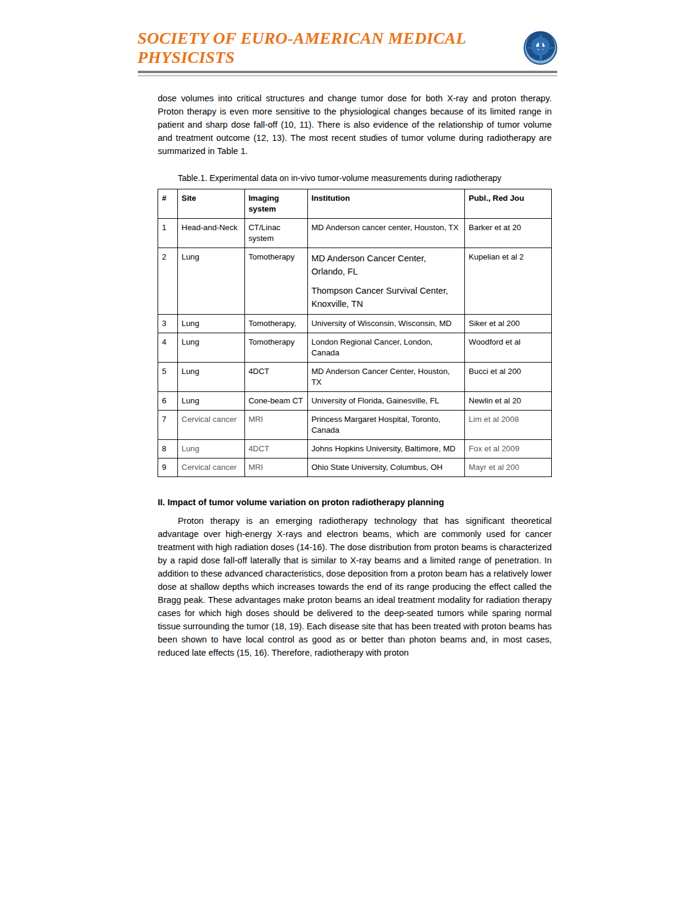SOCIETY OF EURO-AMERICAN MEDICAL PHYSICISTS
dose volumes into critical structures and change tumor dose for both X-ray and proton therapy. Proton therapy is even more sensitive to the physiological changes because of its limited range in patient and sharp dose fall-off (10, 11). There is also evidence of the relationship of tumor volume and treatment outcome (12, 13). The most recent studies of tumor volume during radiotherapy are summarized in Table 1.
Table.1. Experimental data on in-vivo tumor-volume measurements during radiotherapy
| # | Site | Imaging system | Institution | Publ., Red Jou |
| --- | --- | --- | --- | --- |
| 1 | Head-and-Neck | CT/Linac system | MD Anderson cancer center, Houston, TX | Barker et at 20 |
| 2 | Lung | Tomotherapy | MD Anderson Cancer Center, Orlando, FL Thompson Cancer Survival Center, Knoxville, TN | Kupelian et al 2 |
| 3 | Lung | Tomotherapy, | University of Wisconsin, Wisconsin, MD | Siker et al 200 |
| 4 | Lung | Tomotherapy | London Regional Cancer, London, Canada | Woodford et al |
| 5 | Lung | 4DCT | MD Anderson Cancer Center, Houston, TX | Bucci et al 200 |
| 6 | Lung | Cone-beam CT | University of Florida, Gainesville, FL | Newlin et al 20 |
| 7 | Cervical cancer | MRI | Princess Margaret Hospital, Toronto, Canada | Lim et al 2008 |
| 8 | Lung | 4DCT | Johns Hopkins University, Baltimore, MD | Fox et al 2009 |
| 9 | Cervical cancer | MRI | Ohio State University, Columbus, OH | Mayr et al 200 |
II. Impact of tumor volume variation on proton radiotherapy planning
Proton therapy is an emerging radiotherapy technology that has significant theoretical advantage over high-energy X-rays and electron beams, which are commonly used for cancer treatment with high radiation doses (14-16). The dose distribution from proton beams is characterized by a rapid dose fall-off laterally that is similar to X-ray beams and a limited range of penetration. In addition to these advanced characteristics, dose deposition from a proton beam has a relatively lower dose at shallow depths which increases towards the end of its range producing the effect called the Bragg peak. These advantages make proton beams an ideal treatment modality for radiation therapy cases for which high doses should be delivered to the deep-seated tumors while sparing normal tissue surrounding the tumor (18, 19). Each disease site that has been treated with proton beams has been shown to have local control as good as or better than photon beams and, in most cases, reduced late effects (15, 16). Therefore, radiotherapy with proton